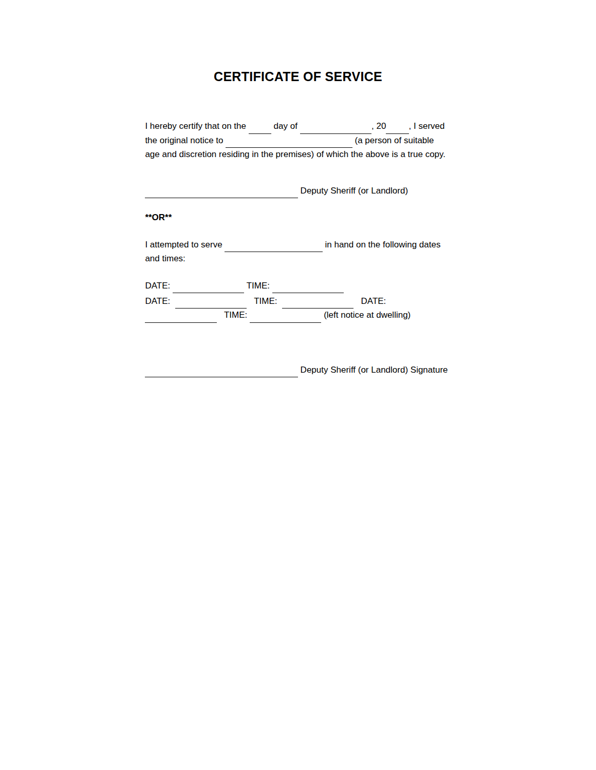CERTIFICATE OF SERVICE
I hereby certify that on the day of , 20 , I served the original notice to (a person of suitable age and discretion residing in the premises) of which the above is a true copy.
Deputy Sheriff (or Landlord)
**OR**
I attempted to serve in hand on the following dates and times:
DATE: TIME:
DATE: TIME: DATE: TIME: (left notice at dwelling)
Deputy Sheriff (or Landlord) Signature